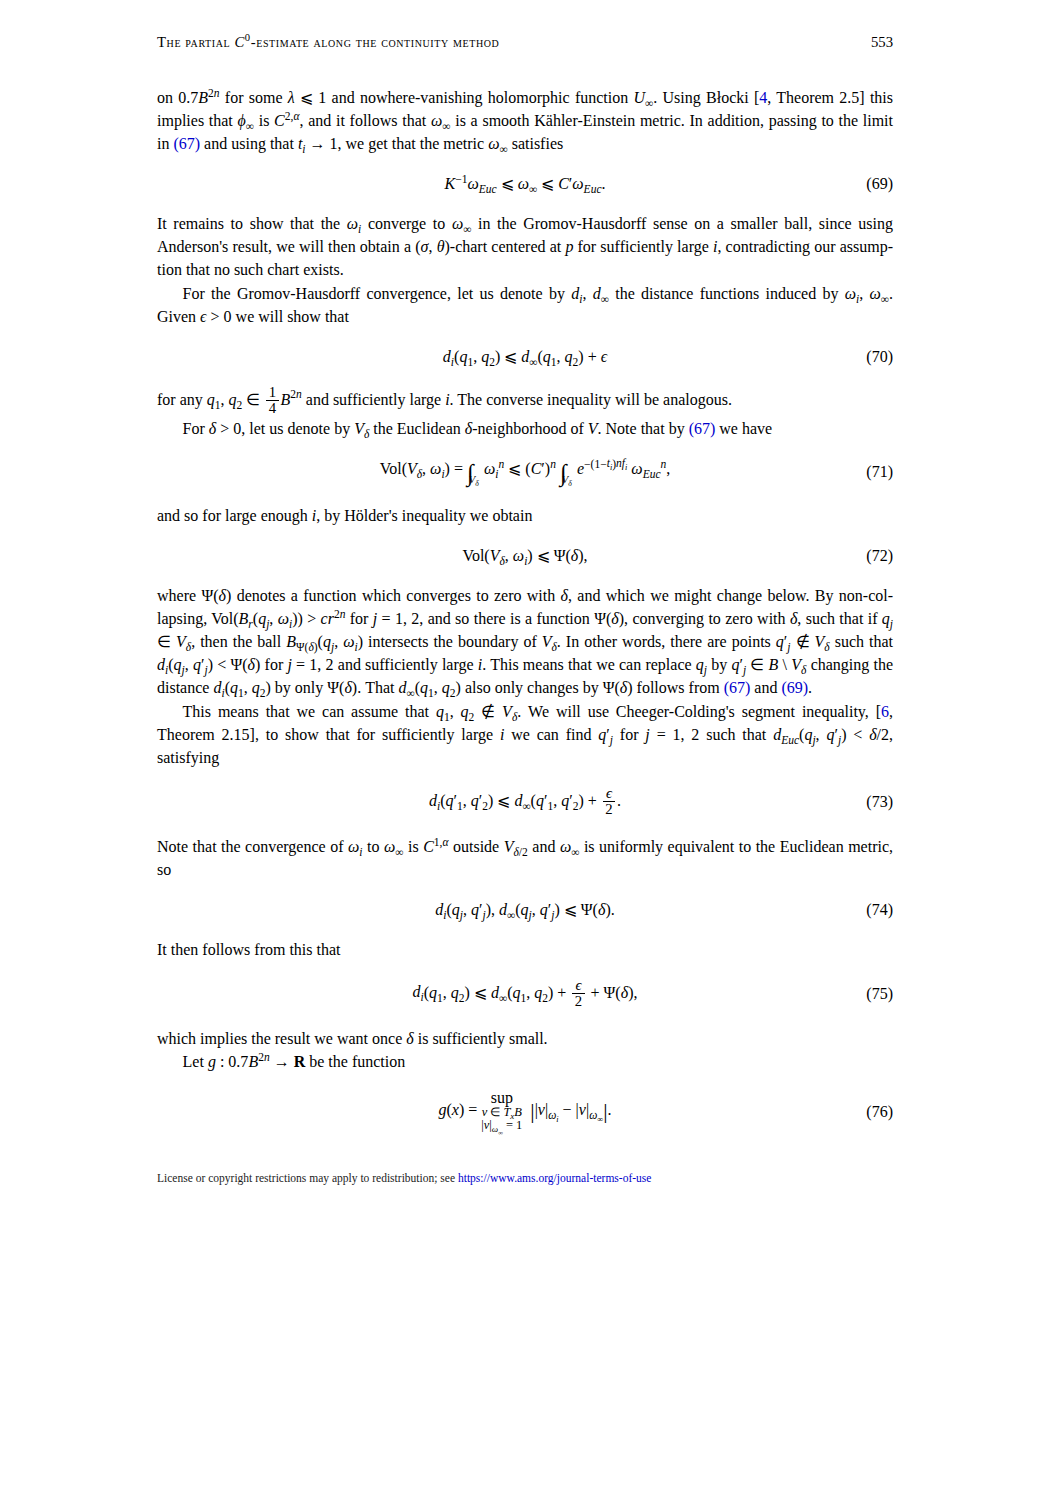The partial C0-estimate along the continuity method 553
on 0.7B2n for some λ ⩽ 1 and nowhere-vanishing holomorphic function U∞. Using Błocki [4, Theorem 2.5] this implies that ϕ∞ is C2,α, and it follows that ω∞ is a smooth Kähler-Einstein metric. In addition, passing to the limit in (67) and using that ti → 1, we get that the metric ω∞ satisfies
K−1ωEuc ⩽ ω∞ ⩽ C′ωEuc.
(69)
It remains to show that the ωi converge to ω∞ in the Gromov-Hausdorff sense on a smaller ball, since using Anderson's result, we will then obtain a (σ, θ)-chart centered at p for sufficiently large i, contradicting our assumption that no such chart exists.
For the Gromov-Hausdorff convergence, let us denote by di, d∞ the distance functions induced by ωi, ω∞. Given ϵ > 0 we will show that
di(q1, q2) ⩽ d∞(q1, q2) + ϵ
(70)
for any q1, q2 ∈ 14 B2n and sufficiently large i. The converse inequality will be analogous.
For δ > 0, let us denote by Vδ the Euclidean δ-neighborhood of V. Note that by (67) we have
Vol(Vδ, ωi) = ∫Vδ ωin ⩽ (C′)n ∫Vδ e−(1−ti)nfi ωEucn,
(71)
and so for large enough i, by Hölder's inequality we obtain
Vol(Vδ, ωi) ⩽ Ψ(δ),
(72)
where Ψ(δ) denotes a function which converges to zero with δ, and which we might change below. By non-collapsing, Vol(Br(qj, ωi)) > cr2n for j = 1, 2, and so there is a function Ψ(δ), converging to zero with δ, such that if qj ∈ Vδ, then the ball BΨ(δ)(qj, ωi) intersects the boundary of Vδ. In other words, there are points q′j ∉ Vδ such that di(qj, q′j) < Ψ(δ) for j = 1, 2 and sufficiently large i. This means that we can replace qj by q′j ∈ B \ Vδ changing the distance di(q1, q2) by only Ψ(δ). That d∞(q1, q2) also only changes by Ψ(δ) follows from (67) and (69).
This means that we can assume that q1, q2 ∉ Vδ. We will use Cheeger-Colding's segment inequality, [6, Theorem 2.15], to show that for sufficiently large i we can find q′j for j = 1, 2 such that dEuc(qj, q′j) < δ/2, satisfying
di(q′1, q′2) ⩽ d∞(q′1, q′2) + ϵ 2.
(73)
Note that the convergence of ωi to ω∞ is C1,α outside Vδ/2 and ω∞ is uniformly equivalent to the Euclidean metric, so
di(qj, q′j), d∞(qj, q′j) ⩽ Ψ(δ).
(74)
It then follows from this that
di(q1, q2) ⩽ d∞(q1, q2) + ϵ 2 + Ψ(δ),
(75)
which implies the result we want once δ is sufficiently small.
Let g : 0.7B2n → R be the function
g(x) = sup v ∈ TxB
|v|ω∞ = 1 ||v|ωi − |v|ω∞|.
(76)
License or copyright restrictions may apply to redistribution; see https://www.ams.org/journal-terms-of-use